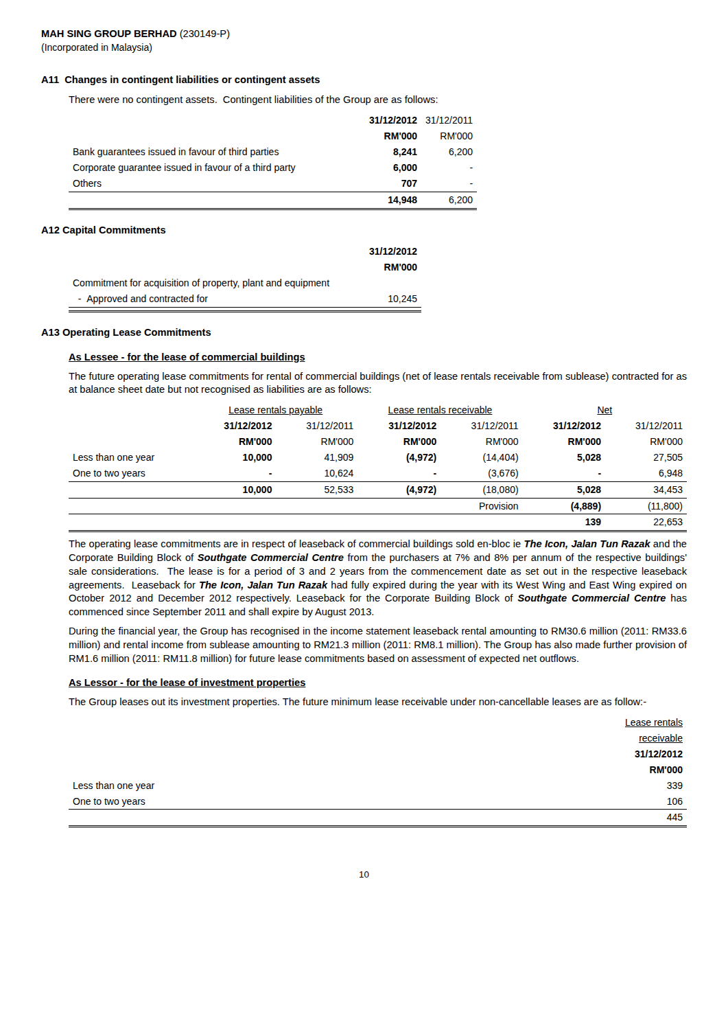MAH SING GROUP BERHAD (230149-P)
(Incorporated in Malaysia)
A11 Changes in contingent liabilities or contingent assets
There were no contingent assets. Contingent liabilities of the Group are as follows:
| | 31/12/2012 | 31/12/2011 |
| | RM'000 | RM'000 |
| Bank guarantees issued in favour of third parties | 8,241 | 6,200 |
| Corporate guarantee issued in favour of a third party | 6,000 | - |
| Others | 707 | - |
| | 14,948 | 6,200 |
A12 Capital Commitments
| | 31/12/2012 |
| | RM'000 |
| Commitment for acquisition of property, plant and equipment | |
| - Approved and contracted for | 10,245 |
A13 Operating Lease Commitments
As Lessee - for the lease of commercial buildings
The future operating lease commitments for rental of commercial buildings (net of lease rentals receivable from sublease) contracted for as at balance sheet date but not recognised as liabilities are as follows:
| | Lease rentals payable | Lease rentals receivable | Net |
| | 31/12/2012 | 31/12/2011 | 31/12/2012 | 31/12/2011 | 31/12/2012 | 31/12/2011 |
| | RM'000 | RM'000 | RM'000 | RM'000 | RM'000 | RM'000 |
| Less than one year | 10,000 | 41,909 | (4,972) | (14,404) | 5,028 | 27,505 |
| One to two years | - | 10,624 | - | (3,676) | - | 6,948 |
| | 10,000 | 52,533 | (4,972) | (18,080) | 5,028 | 34,453 |
| | | | | Provision | (4,889) | (11,800) |
| | | | | | 139 | 22,653 |
The operating lease commitments are in respect of leaseback of commercial buildings sold en-bloc ie The Icon, Jalan Tun Razak and the Corporate Building Block of Southgate Commercial Centre from the purchasers at 7% and 8% per annum of the respective buildings' sale considerations. The lease is for a period of 3 and 2 years from the commencement date as set out in the respective leaseback agreements. Leaseback for The Icon, Jalan Tun Razak had fully expired during the year with its West Wing and East Wing expired on October 2012 and December 2012 respectively. Leaseback for the Corporate Building Block of Southgate Commercial Centre has commenced since September 2011 and shall expire by August 2013.
During the financial year, the Group has recognised in the income statement leaseback rental amounting to RM30.6 million (2011: RM33.6 million) and rental income from sublease amounting to RM21.3 million (2011: RM8.1 million). The Group has also made further provision of RM1.6 million (2011: RM11.8 million) for future lease commitments based on assessment of expected net outflows.
As Lessor - for the lease of investment properties
The Group leases out its investment properties. The future minimum lease receivable under non-cancellable leases are as follow:-
| | Lease rentals |
| | receivable |
| | 31/12/2012 |
| | RM'000 |
| Less than one year | 339 |
| One to two years | 106 |
| | 445 |
10